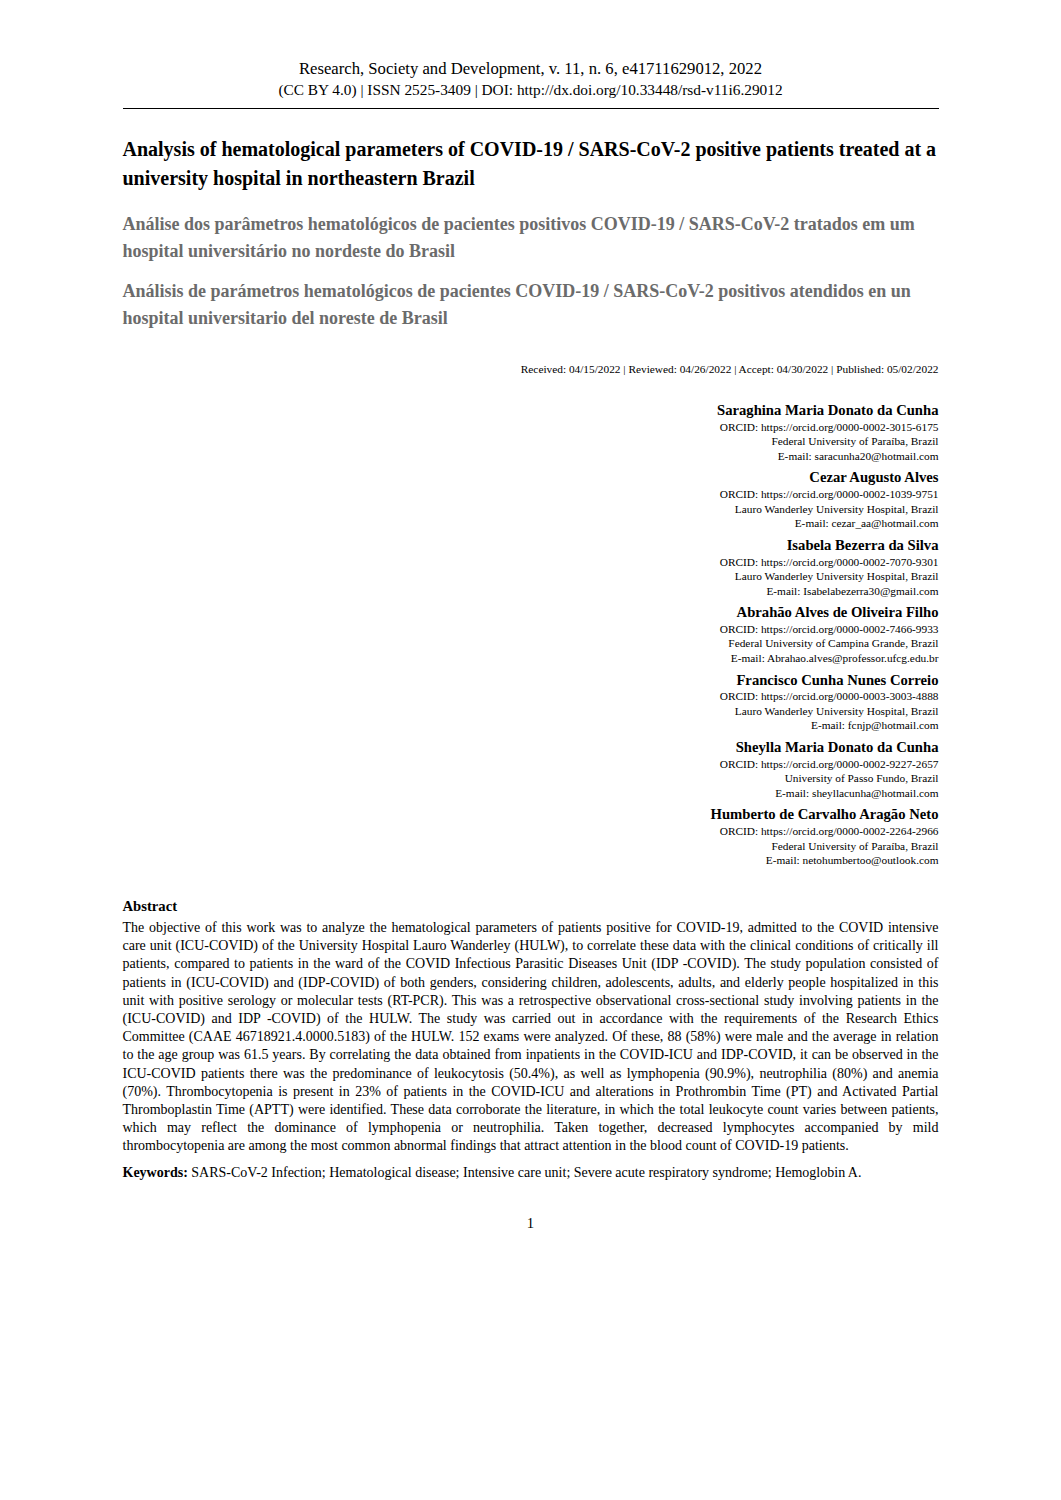Research, Society and Development, v. 11, n. 6, e41711629012, 2022
(CC BY 4.0) | ISSN 2525-3409 | DOI: http://dx.doi.org/10.33448/rsd-v11i6.29012
Analysis of hematological parameters of COVID-19 / SARS-CoV-2 positive patients treated at a university hospital in northeastern Brazil
Análise dos parâmetros hematológicos de pacientes positivos COVID-19 / SARS-CoV-2 tratados em um hospital universitário no nordeste do Brasil
Análisis de parámetros hematológicos de pacientes COVID-19 / SARS-CoV-2 positivos atendidos en un hospital universitario del noreste de Brasil
Received: 04/15/2022 | Reviewed: 04/26/2022 | Accept: 04/30/2022 | Published: 05/02/2022
Saraghina Maria Donato da Cunha ORCID: https://orcid.org/0000-0002-3015-6175 Federal University of Paraíba, Brazil E-mail: saracunha20@hotmail.com Cezar Augusto Alves ORCID: https://orcid.org/0000-0002-1039-9751 Lauro Wanderley University Hospital, Brazil E-mail: cezar_aa@hotmail.com Isabela Bezerra da Silva ORCID: https://orcid.org/0000-0002-7070-9301 Lauro Wanderley University Hospital, Brazil E-mail: Isabelabezerra30@gmail.com Abrahão Alves de Oliveira Filho ORCID: https://orcid.org/0000-0002-7466-9933 Federal University of Campina Grande, Brazil E-mail: Abrahao.alves@professor.ufcg.edu.br Francisco Cunha Nunes Correio ORCID: https://orcid.org/0000-0003-3003-4888 Lauro Wanderley University Hospital, Brazil E-mail: fcnjp@hotmail.com Sheylla Maria Donato da Cunha ORCID: https://orcid.org/0000-0002-9227-2657 University of Passo Fundo, Brazil E-mail: sheyllacunha@hotmail.com Humberto de Carvalho Aragão Neto ORCID: https://orcid.org/0000-0002-2264-2966 Federal University of Paraíba, Brazil E-mail: netohumbertoo@outlook.com
Abstract
The objective of this work was to analyze the hematological parameters of patients positive for COVID-19, admitted to the COVID intensive care unit (ICU-COVID) of the University Hospital Lauro Wanderley (HULW), to correlate these data with the clinical conditions of critically ill patients, compared to patients in the ward of the COVID Infectious Parasitic Diseases Unit (IDP -COVID). The study population consisted of patients in (ICU-COVID) and (IDP-COVID) of both genders, considering children, adolescents, adults, and elderly people hospitalized in this unit with positive serology or molecular tests (RT-PCR). This was a retrospective observational cross-sectional study involving patients in the (ICU-COVID) and IDP -COVID) of the HULW. The study was carried out in accordance with the requirements of the Research Ethics Committee (CAAE 46718921.4.0000.5183) of the HULW. 152 exams were analyzed. Of these, 88 (58%) were male and the average in relation to the age group was 61.5 years. By correlating the data obtained from inpatients in the COVID-ICU and IDP-COVID, it can be observed in the ICU-COVID patients there was the predominance of leukocytosis (50.4%), as well as lymphopenia (90.9%), neutrophilia (80%) and anemia (70%). Thrombocytopenia is present in 23% of patients in the COVID-ICU and alterations in Prothrombin Time (PT) and Activated Partial Thromboplastin Time (APTT) were identified. These data corroborate the literature, in which the total leukocyte count varies between patients, which may reflect the dominance of lymphopenia or neutrophilia. Taken together, decreased lymphocytes accompanied by mild thrombocytopenia are among the most common abnormal findings that attract attention in the blood count of COVID-19 patients.
Keywords: SARS-CoV-2 Infection; Hematological disease; Intensive care unit; Severe acute respiratory syndrome; Hemoglobin A.
1